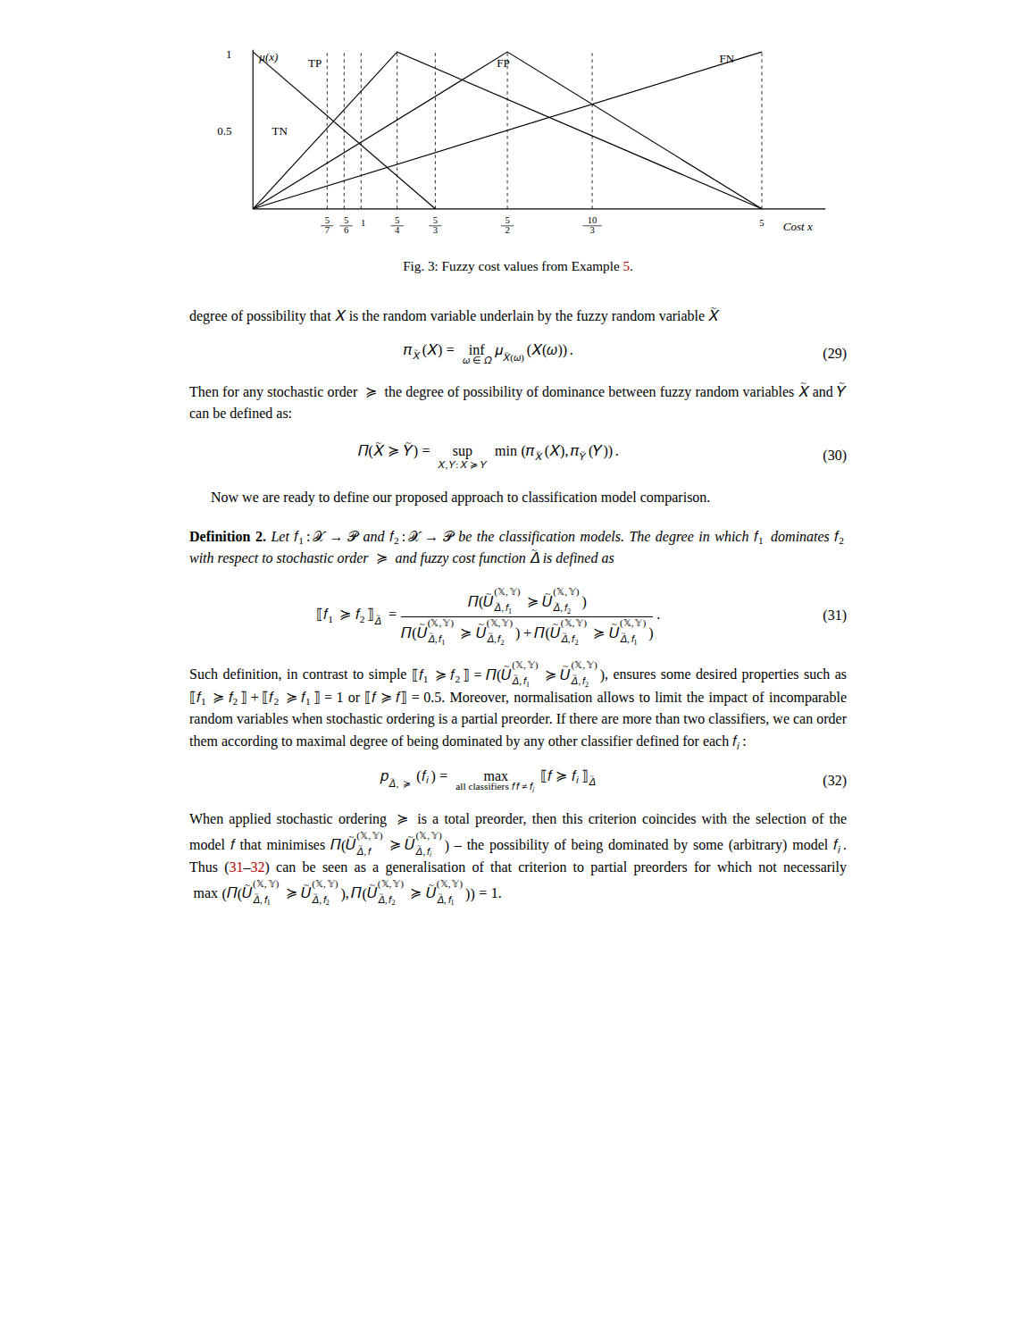1 0.5 μ(x) Cost x 57 56 1 54 53 52 103 5 TP TN FP FN
Fig. 3: Fuzzy cost values from Example 5.
degree of possibility that X is the random variable underlain by the fuzzy random variable X~
πX~ (X) = infω∈Ω μX~(ω) (X(ω)) .
(29)
Then for any stochastic order ≽ the degree of possibility of dominance between fuzzy random variables X~ and Y~ can be defined as:
Π(X~≽Y~) = supX,Y:X≽Y min ( πX~(X) , πY~(Y) ) .
(30)
Now we are ready to define our proposed approach to classification model comparison.
Definition 2. Let f1:𝒳→𝒫 and f2:𝒳→𝒫 be the classification models. The degree in which f1 dominates f2 with respect to stochastic order ≽ and fuzzy cost function Δ~ is defined as
⟦f1≽f2⟧ Δ~ = Π( U~Δ~,f1(𝕏,𝕐) ≽ U~Δ~,f2(𝕏,𝕐) ) Π( U~Δ~,f1(𝕏,𝕐) ≽ U~Δ~,f2(𝕏,𝕐) ) + Π( U~Δ~,f2(𝕏,𝕐) ≽ U~Δ~,f1(𝕏,𝕐) ) .
(31)
Such definition, in contrast to simple ⟦f1≽f2⟧=Π(U~Δ~,f1(𝕏,𝕐)≽U~Δ~,f2(𝕏,𝕐)), ensures some desired properties such as ⟦f1≽f2⟧+⟦f2≽f1⟧=1 or ⟦f≽f⟧=0.5. Moreover, normalisation allows to limit the impact of incomparable random variables when stochastic ordering is a partial preorder. If there are more than two classifiers, we can order them according to maximal degree of being dominated by any other classifier defined for each fi:
pΔ~,≽ (fi) = max all classifiers ff≠fi ⟦f≽fi⟧ Δ~
(32)
When applied stochastic ordering ≽ is a total preorder, then this criterion coincides with the selection of the model f that minimises Π(U~Δ~,f(𝕏,𝕐)≽U~Δ~,fi(𝕏,𝕐)) – the possibility of being dominated by some (arbitrary) model fi. Thus (31–32) can be seen as a generalisation of that criterion to partial preorders for which not necessarily max(Π(U~Δ~,f1(𝕏,𝕐)≽U~Δ~,f2(𝕏,𝕐)),Π(U~Δ~,f2(𝕏,𝕐)≽U~Δ~,f1(𝕏,𝕐)))=1.